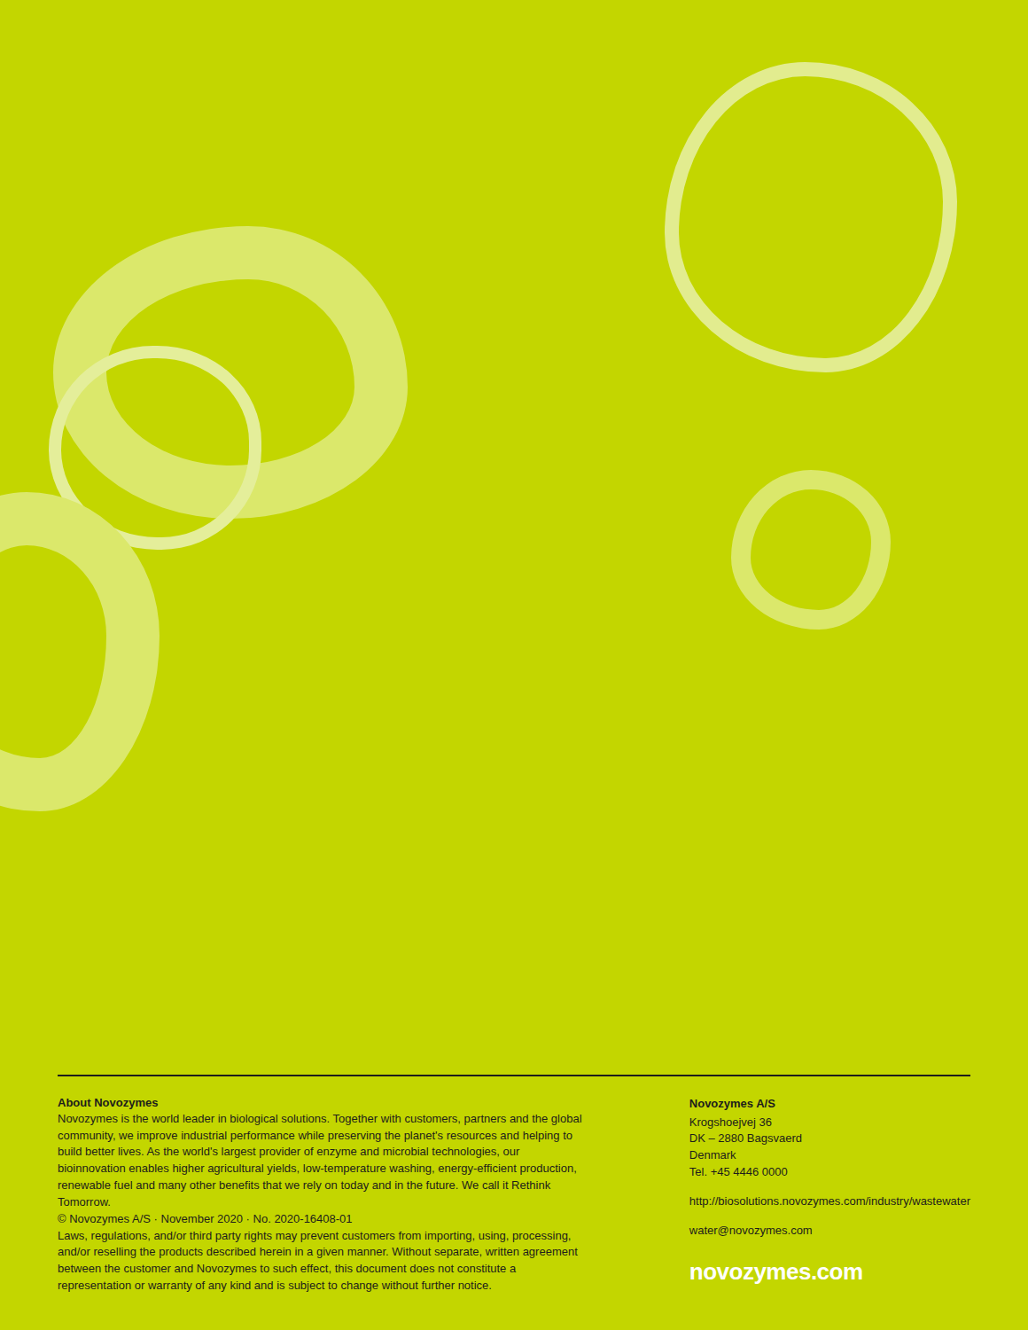About Novozymes
Novozymes is the world leader in biological solutions. Together with customers, partners and the global community, we improve industrial performance while preserving the planet's resources and helping to build better lives. As the world's largest provider of enzyme and microbial technologies, our bioinnovation enables higher agricultural yields, low-temperature washing, energy-efficient production, renewable fuel and many other benefits that we rely on today and in the future. We call it Rethink Tomorrow.
© Novozymes A/S · November 2020 · No. 2020-16408-01
Laws, regulations, and/or third party rights may prevent customers from importing, using, processing, and/or reselling the products described herein in a given manner. Without separate, written agreement between the customer and Novozymes to such effect, this document does not constitute a representation or warranty of any kind and is subject to change without further notice.
Novozymes A/S
Krogshoejvej 36
DK – 2880 Bagsvaerd
Denmark
Tel. +45 4446 0000
http://biosolutions.novozymes.com/industry/wastewater
water@novozymes.com
novozymes.com